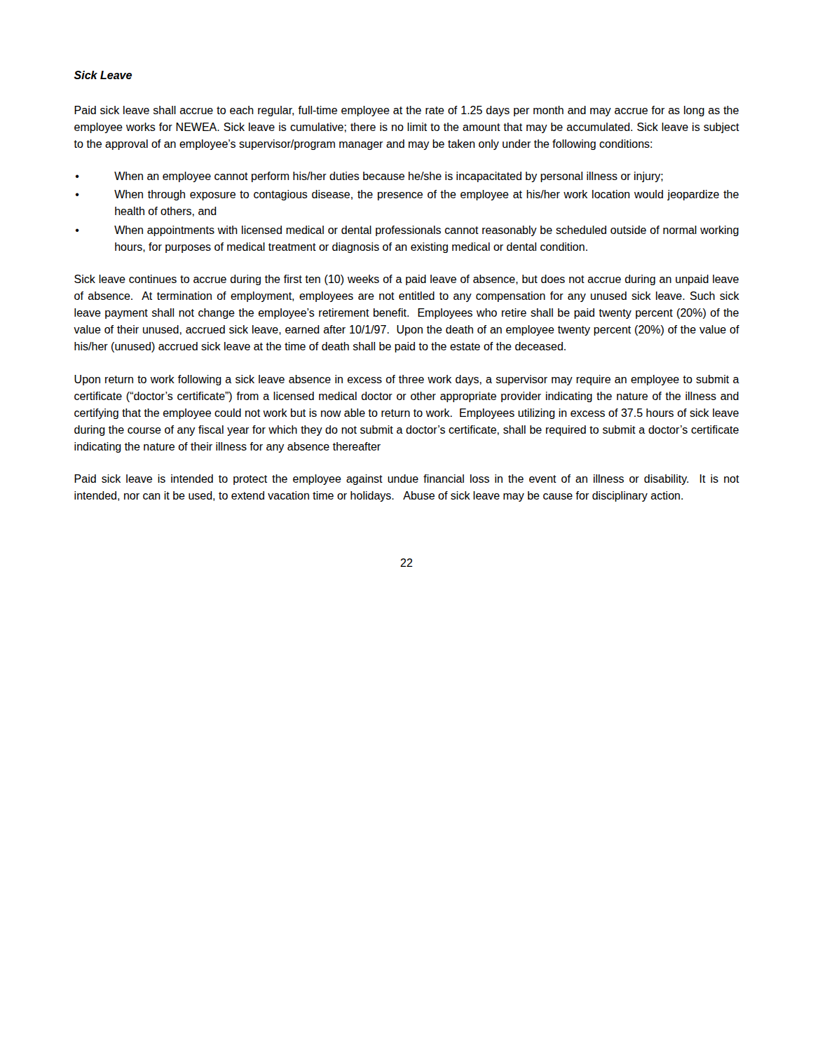Sick Leave
Paid sick leave shall accrue to each regular, full-time employee at the rate of 1.25 days per month and may accrue for as long as the employee works for NEWEA. Sick leave is cumulative; there is no limit to the amount that may be accumulated. Sick leave is subject to the approval of an employee’s supervisor/program manager and may be taken only under the following conditions:
When an employee cannot perform his/her duties because he/she is incapacitated by personal illness or injury;
When through exposure to contagious disease, the presence of the employee at his/her work location would jeopardize the health of others, and
When appointments with licensed medical or dental professionals cannot reasonably be scheduled outside of normal working hours, for purposes of medical treatment or diagnosis of an existing medical or dental condition.
Sick leave continues to accrue during the first ten (10) weeks of a paid leave of absence, but does not accrue during an unpaid leave of absence. At termination of employment, employees are not entitled to any compensation for any unused sick leave. Such sick leave payment shall not change the employee’s retirement benefit. Employees who retire shall be paid twenty percent (20%) of the value of their unused, accrued sick leave, earned after 10/1/97. Upon the death of an employee twenty percent (20%) of the value of his/her (unused) accrued sick leave at the time of death shall be paid to the estate of the deceased.
Upon return to work following a sick leave absence in excess of three work days, a supervisor may require an employee to submit a certificate (“doctor’s certificate”) from a licensed medical doctor or other appropriate provider indicating the nature of the illness and certifying that the employee could not work but is now able to return to work. Employees utilizing in excess of 37.5 hours of sick leave during the course of any fiscal year for which they do not submit a doctor’s certificate, shall be required to submit a doctor’s certificate indicating the nature of their illness for any absence thereafter
Paid sick leave is intended to protect the employee against undue financial loss in the event of an illness or disability. It is not intended, nor can it be used, to extend vacation time or holidays. Abuse of sick leave may be cause for disciplinary action.
22